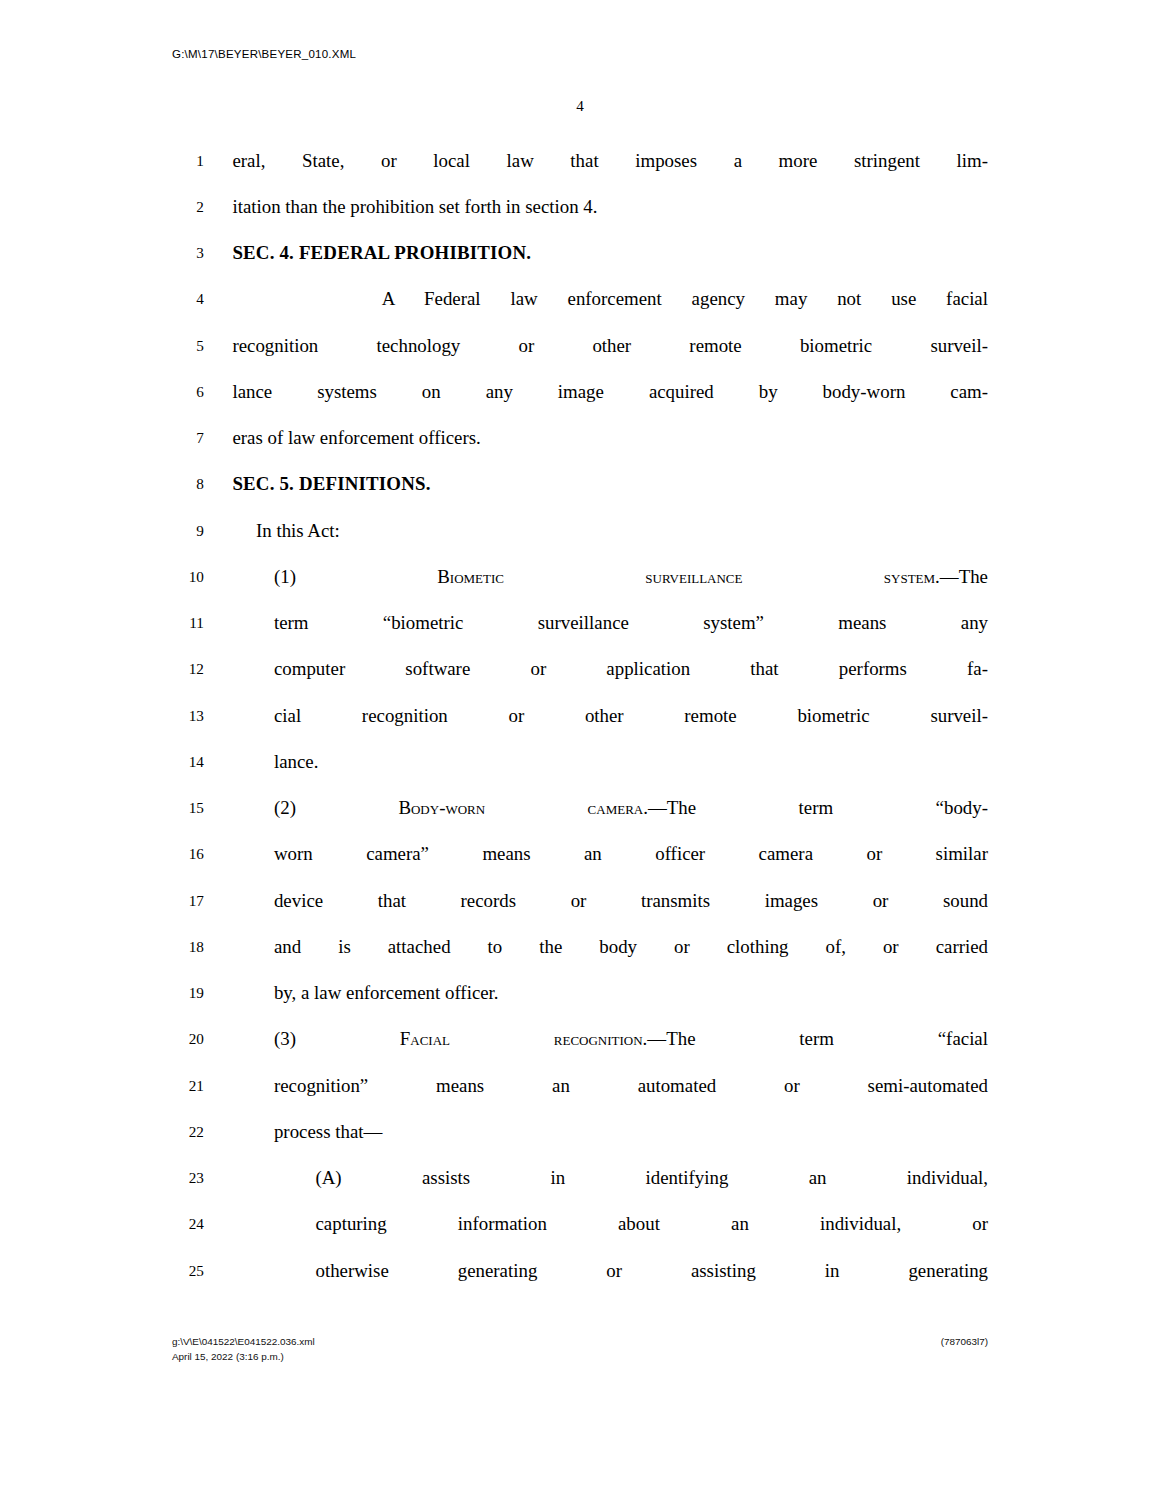G:\M\17\BEYER\BEYER_010.XML
4
eral, State, or local law that imposes a more stringent lim-
itation than the prohibition set forth in section 4.
SEC. 4. FEDERAL PROHIBITION.
A Federal law enforcement agency may not use facial
recognition technology or other remote biometric surveil-
lance systems on any image acquired by body-worn cam-
eras of law enforcement officers.
SEC. 5. DEFINITIONS.
In this Act:
(1) Biometic surveillance system.—The
term “biometric surveillance system” means any
computer software or application that performs fa-
cial recognition or other remote biometric surveil-
lance.
(2) Body-worn camera.—The term “body-
worn camera” means an officer camera or similar
device that records or transmits images or sound
and is attached to the body or clothing of, or carried
by, a law enforcement officer.
(3) Facial recognition.—The term “facial
recognition” means an automated or semi-automated
process that—
(A) assists in identifying an individual,
capturing information about an individual, or
otherwise generating or assisting in generating
(787063l7) g:\V\E\041522\E041522.036.xml
April 15, 2022 (3:16 p.m.)